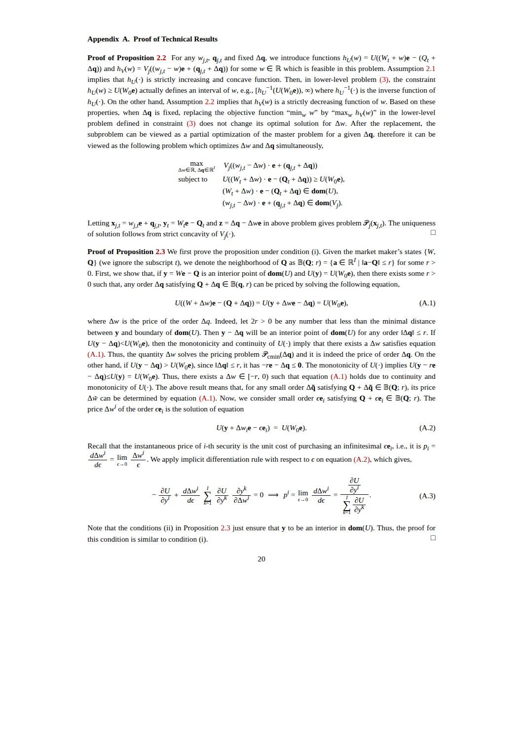Appendix A. Proof of Technical Results
Proof of Proposition 2.2 For any wj,t, qj,t and fixed Δq, we introduce functions hU(w) = U((Wt + w)e − (Qt + Δq)) and hV(w) = Vj((wj,t − w)e + (qj,t + Δq)) for some w ∈ ℝ which is feasible in this problem. Assumption 2.1 implies that hU(·) is strictly increasing and concave function. Then, in lower-level problem (3), the constraint hU(w) ≥ U(W0e) actually defines an interval of w, e.g., [hU−1(U(W0e)), ∞) where hU−1(·) is the inverse function of hU(·). On the other hand, Assumption 2.2 implies that hV(w) is a strictly decreasing function of w. Based on these properties, when Δq is fixed, replacing the objective function “minw w” by “maxw hV(w)” in the lower-level problem defined in constraint (3) does not change its optimal solution for Δw. After the replacement, the subproblem can be viewed as a partial optimization of the master problem for a given Δq, therefore it can be viewed as the following problem which optimizes Δw and Δq simultaneously,
max Δw∈ℝ, Δq∈ℝI Vj((wj,t − Δw) · e + (qj,t + Δq)) subject to U((Wt + Δw) · e − (Qt + Δq)) ≥ U(W0e), (Wt + Δw) · e − (Qt + Δq) ∈ dom(U), (wj,t − Δw) · e + (qj,t + Δq) ∈ dom(Vj).
Letting xj,t = wj,t e + qj,t, yt = Wt e − Qt and z = Δq − Δwe in above problem gives problem 𝒫j(xj,t). The uniqueness of solution follows from strict concavity of Vj(·).□
Proof of Proposition 2.3 We first prove the proposition under condition (i). Given the market maker’s states {W, Q} (we ignore the subscript t), we denote the neighborhood of Q as 𝔹(Q; r) = {a ∈ ℝI | ‖a−Q‖ ≤ r} for some r > 0. First, we show that, if y = We − Q is an interior point of dom(U) and U(y) = U(W0e), then there exists some r > 0 such that, any order Δq satisfying Q + Δq ∈ 𝔹(q, r) can be priced by solving the following equation,
U((W + Δw)e − (Q + Δq)) = U(y + Δwe − Δq) = U(W0e), (A.1)
where Δw is the price of the order Δq. Indeed, let 2r > 0 be any number that less than the minimal distance between y and boundary of dom(U). Then y − Δq will be an interior point of dom(U) for any order ‖Δq‖ ≤ r. If U(y − Δq)<U(W0e), then the monotonicity and continuity of U(·) imply that there exists a Δw satisfies equation (A.1). Thus, the quantity Δw solves the pricing problem 𝒫cmin(Δq) and it is indeed the price of order Δq. On the other hand, if U(y − Δq) > U(W0e), since ‖Δq‖ ≤ r, it has −re − Δq ≤ 0. The monotonicity of U(·) implies U(y − re − Δq)≤U(y) = U(W0e). Thus, there exists a Δw ∈ [−r, 0) such that equation (A.1) holds due to continuity and monotonicity of U(·). The above result means that, for any small order Δq̃ satisfying Q + Δq̃ ∈ 𝔹(Q; r), its price Δw̃ can be determined by equation (A.1). Now, we consider small order ϵei satisfying Q + ϵei ∈ 𝔹(Q; r). The price Δwi of the order ϵei is the solution of equation
U(y + Δwi e − ϵei) = U(W0e). (A.2)
Recall that the instantaneous price of i-th security is the unit cost of purchasing an infinitesimal ϵei, i.e., it is pi = d Δwi dϵ = lim ϵ→0 Δwi ϵ. We apply implicit differentiation rule with respect to ϵ on equation (A.2), which gives,
− ∂U∂yi + d Δwi dϵ I∑k=1 ∂U∂yk ∂yk∂Δwi = 0 ⟹ pi = lim ϵ→0 d Δwi dϵ = ∂U∂yi I∑k=1∂U∂yk. (A.3)
Note that the conditions (ii) in Proposition 2.3 just ensure that y to be an interior in dom(U). Thus, the proof for this condition is similar to condition (i).□
20